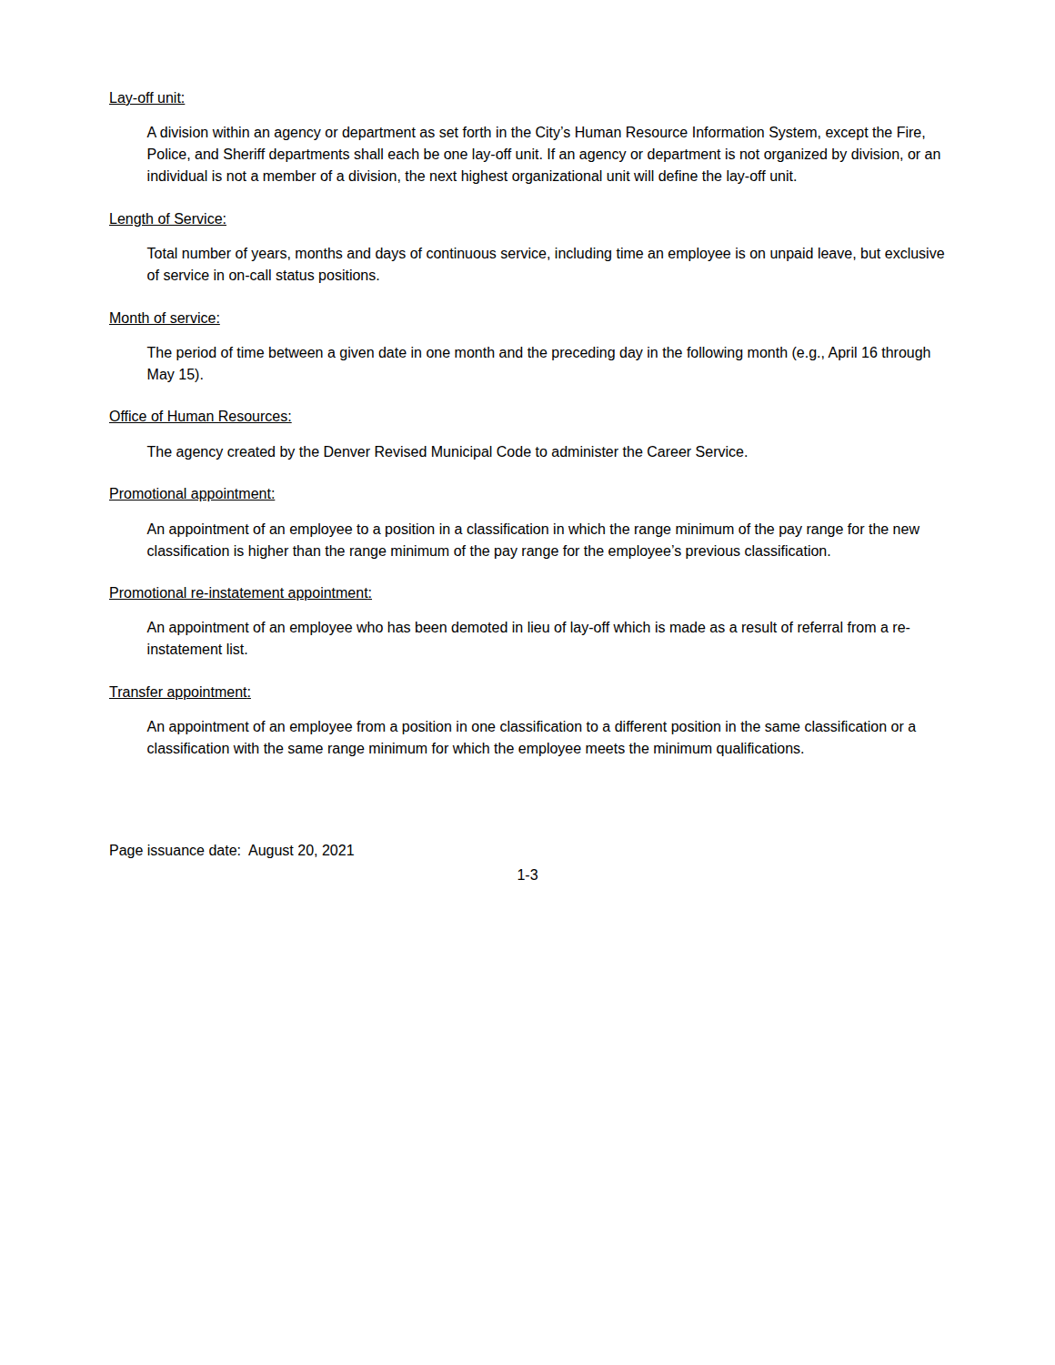Lay-off unit:
A division within an agency or department as set forth in the City’s Human Resource Information System, except the Fire, Police, and Sheriff departments shall each be one lay-off unit. If an agency or department is not organized by division, or an individual is not a member of a division, the next highest organizational unit will define the lay-off unit.
Length of Service:
Total number of years, months and days of continuous service, including time an employee is on unpaid leave, but exclusive of service in on-call status positions.
Month of service:
The period of time between a given date in one month and the preceding day in the following month (e.g., April 16 through May 15).
Office of Human Resources:
The agency created by the Denver Revised Municipal Code to administer the Career Service.
Promotional appointment:
An appointment of an employee to a position in a classification in which the range minimum of the pay range for the new classification is higher than the range minimum of the pay range for the employee’s previous classification.
Promotional re-instatement appointment:
An appointment of an employee who has been demoted in lieu of lay-off which is made as a result of referral from a re-instatement list.
Transfer appointment:
An appointment of an employee from a position in one classification to a different position in the same classification or a classification with the same range minimum for which the employee meets the minimum qualifications.
Page issuance date: August 20, 2021
1-3